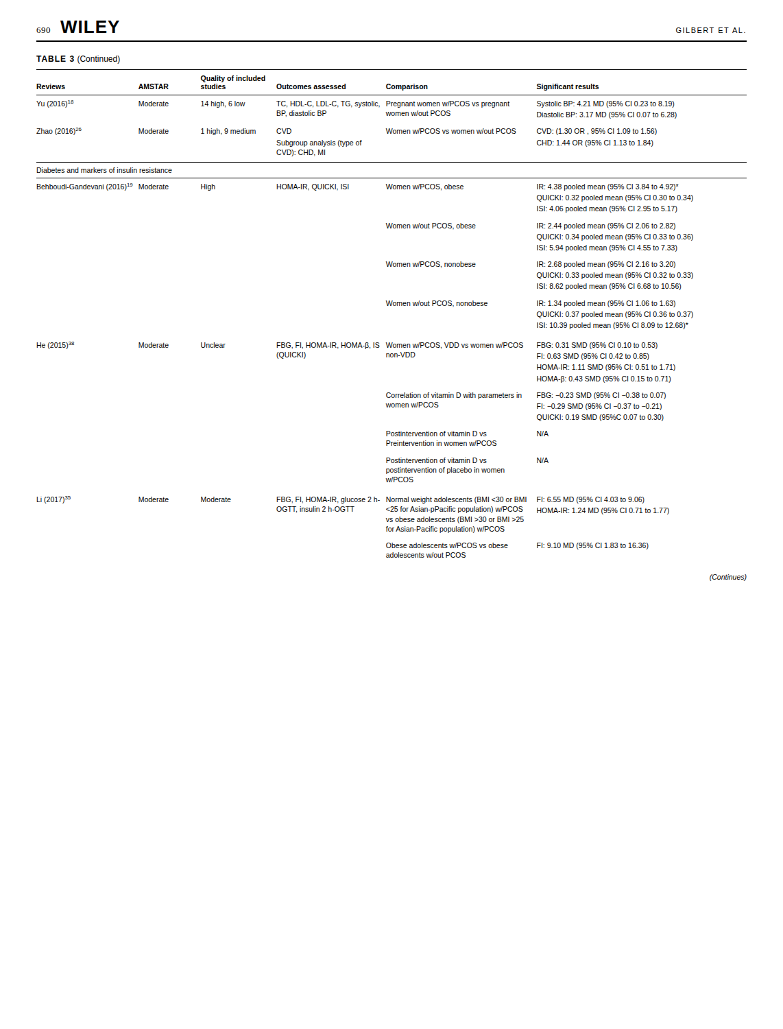690 WILEY
Gilbert et al.
TABLE 3 (Continued)
| Reviews | AMSTAR | Quality of included studies | Outcomes assessed | Comparison | Significant results |
| --- | --- | --- | --- | --- | --- |
| Yu (2016) 18 | Moderate | 14 high, 6 low | TC, HDL-C, LDL-C, TG, systolic, BP, diastolic BP | Pregnant women w/PCOS vs pregnant women w/out PCOS | Systolic BP: 4.21 MD (95% CI 0.23 to 8.19) Diastolic BP: 3.17 MD (95% CI 0.07 to 6.28) |
| Zhao (2016) 26 | Moderate | 1 high, 9 medium | CVD Subgroup analysis (type of CVD): CHD, MI | Women w/PCOS vs women w/out PCOS | CVD: (1.30 OR , 95% CI 1.09 to 1.56) CHD: 1.44 OR (95% CI 1.13 to 1.84) |
| Diabetes and markers of insulin resistance |
| Behboudi-Gandevani (2016) 19 | Moderate | High | HOMA-IR, QUICKI, ISI | Women w/PCOS, obese | IR: 4.38 pooled mean (95% CI 3.84 to 4.92)* QUICKI: 0.32 pooled mean (95% CI 0.30 to 0.34) ISI: 4.06 pooled mean (95% CI 2.95 to 5.17) |
| | | | | Women w/out PCOS, obese | IR: 2.44 pooled mean (95% CI 2.06 to 2.82) QUICKI: 0.34 pooled mean (95% CI 0.33 to 0.36) ISI: 5.94 pooled mean (95% CI 4.55 to 7.33) |
| | | | | Women w/PCOS, nonobese | IR: 2.68 pooled mean (95% CI 2.16 to 3.20) QUICKI: 0.33 pooled mean (95% CI 0.32 to 0.33) ISI: 8.62 pooled mean (95% CI 6.68 to 10.56) |
| | | | | Women w/out PCOS, nonobese | IR: 1.34 pooled mean (95% CI 1.06 to 1.63) QUICKI: 0.37 pooled mean (95% CI 0.36 to 0.37) ISI: 10.39 pooled mean (95% CI 8.09 to 12.68)* |
| He (2015) 38 | Moderate | Unclear | FBG, FI, HOMA-IR, HOMA-β, IS (QUICKI) | Women w/PCOS, VDD vs women w/PCOS non-VDD | FBG: 0.31 SMD (95% CI 0.10 to 0.53) FI: 0.63 SMD (95% CI 0.42 to 0.85) HOMA-IR: 1.11 SMD (95% CI: 0.51 to 1.71) HOMA-β: 0.43 SMD (95% CI 0.15 to 0.71) |
| | | | | Correlation of vitamin D with parameters in women w/PCOS | FBG: −0.23 SMD (95% CI −0.38 to 0.07) FI: −0.29 SMD (95% CI −0.37 to −0.21) QUICKI: 0.19 SMD (95%C 0.07 to 0.30) |
| | | | | Postintervention of vitamin D vs Preintervention in women w/PCOS | N/A |
| | | | | Postintervention of vitamin D vs postintervention of placebo in women w/PCOS | N/A |
| Li (2017) 35 | Moderate | Moderate | FBG, FI, HOMA-IR, glucose 2 h-OGTT, insulin 2 h-OGTT | Normal weight adolescents (BMI <30 or BMI <25 for Asian-pPacific population) w/PCOS vs obese adolescents (BMI >30 or BMI >25 for Asian-Pacific population) w/PCOS | FI: 6.55 MD (95% CI 4.03 to 9.06) HOMA-IR: 1.24 MD (95% CI 0.71 to 1.77) |
| | | | | Obese adolescents w/PCOS vs obese adolescents w/out PCOS | FI: 9.10 MD (95% CI 1.83 to 16.36) |
(Continues)